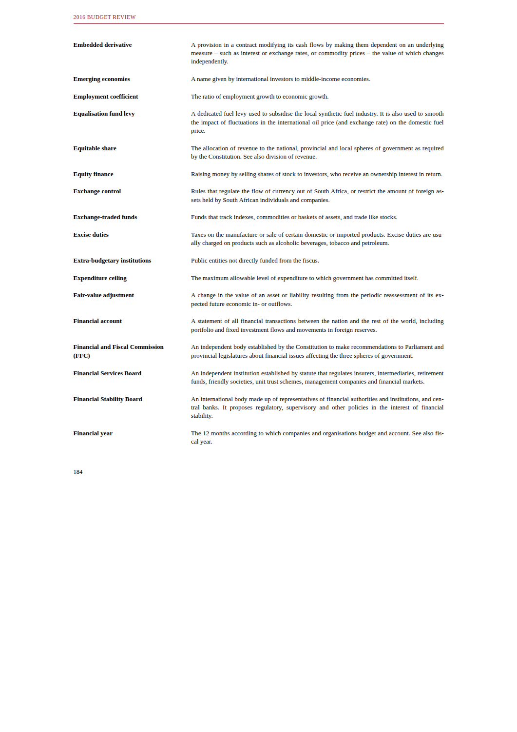2016 Budget Review
Embedded derivative
A provision in a contract modifying its cash flows by making them dependent on an underlying measure – such as interest or exchange rates, or commodity prices – the value of which changes independently.
Emerging economies
A name given by international investors to middle-income economies.
Employment coefficient
The ratio of employment growth to economic growth.
Equalisation fund levy
A dedicated fuel levy used to subsidise the local synthetic fuel industry. It is also used to smooth the impact of fluctuations in the international oil price (and exchange rate) on the domestic fuel price.
Equitable share
The allocation of revenue to the national, provincial and local spheres of government as required by the Constitution. See also division of revenue.
Equity finance
Raising money by selling shares of stock to investors, who receive an ownership interest in return.
Exchange control
Rules that regulate the flow of currency out of South Africa, or restrict the amount of foreign assets held by South African individuals and companies.
Exchange-traded funds
Funds that track indexes, commodities or baskets of assets, and trade like stocks.
Excise duties
Taxes on the manufacture or sale of certain domestic or imported products. Excise duties are usually charged on products such as alcoholic beverages, tobacco and petroleum.
Extra-budgetary institutions
Public entities not directly funded from the fiscus.
Expenditure ceiling
The maximum allowable level of expenditure to which government has committed itself.
Fair-value adjustment
A change in the value of an asset or liability resulting from the periodic reassessment of its expected future economic in- or outflows.
Financial account
A statement of all financial transactions between the nation and the rest of the world, including portfolio and fixed investment flows and movements in foreign reserves.
Financial and Fiscal Commission (FFC)
An independent body established by the Constitution to make recommendations to Parliament and provincial legislatures about financial issues affecting the three spheres of government.
Financial Services Board
An independent institution established by statute that regulates insurers, intermediaries, retirement funds, friendly societies, unit trust schemes, management companies and financial markets.
Financial Stability Board
An international body made up of representatives of financial authorities and institutions, and central banks. It proposes regulatory, supervisory and other policies in the interest of financial stability.
Financial year
The 12 months according to which companies and organisations budget and account. See also fiscal year.
184